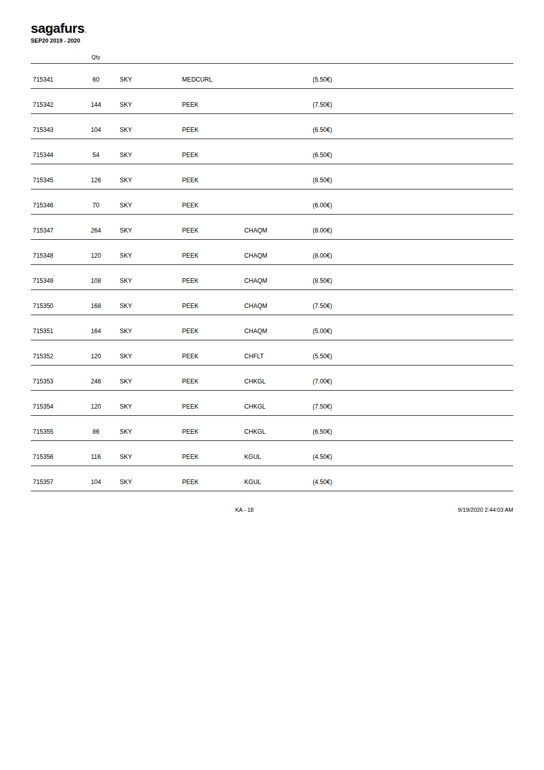saga furs.
SEP20 2019 - 2020
| | Qty | | | |
| --- | --- | --- | --- | --- |
| 715341 | 60 | SKY MEDCURL | (5.50€) | |
| 715342 | 144 | SKY PEEK | (7.50€) | |
| 715343 | 104 | SKY PEEK | (6.50€) | |
| 715344 | 54 | SKY PEEK | (6.50€) | |
| 715345 | 126 | SKY PEEK | (8.50€) | |
| 715346 | 70 | SKY PEEK | (6.00€) | |
| 715347 | 264 | SKY PEEK CHAQM | (8.00€) | |
| 715348 | 120 | SKY PEEK CHAQM | (8.00€) | |
| 715349 | 108 | SKY PEEK CHAQM | (8.50€) | |
| 715350 | 168 | SKY PEEK CHAQM | (7.50€) | |
| 715351 | 164 | SKY PEEK CHAQM | (5.00€) | |
| 715352 | 120 | SKY PEEK CHFLT | (5.50€) | |
| 715353 | 246 | SKY PEEK CHKGL | (7.00€) | |
| 715354 | 120 | SKY PEEK CHKGL | (7.50€) | |
| 715355 | 86 | SKY PEEK CHKGL | (6.50€) | |
| 715356 | 116 | SKY PEEK KGUL | (4.50€) | |
| 715357 | 104 | SKY PEEK KGUL | (4.50€) | |
KA - 18
9/19/2020 2:44:03 AM